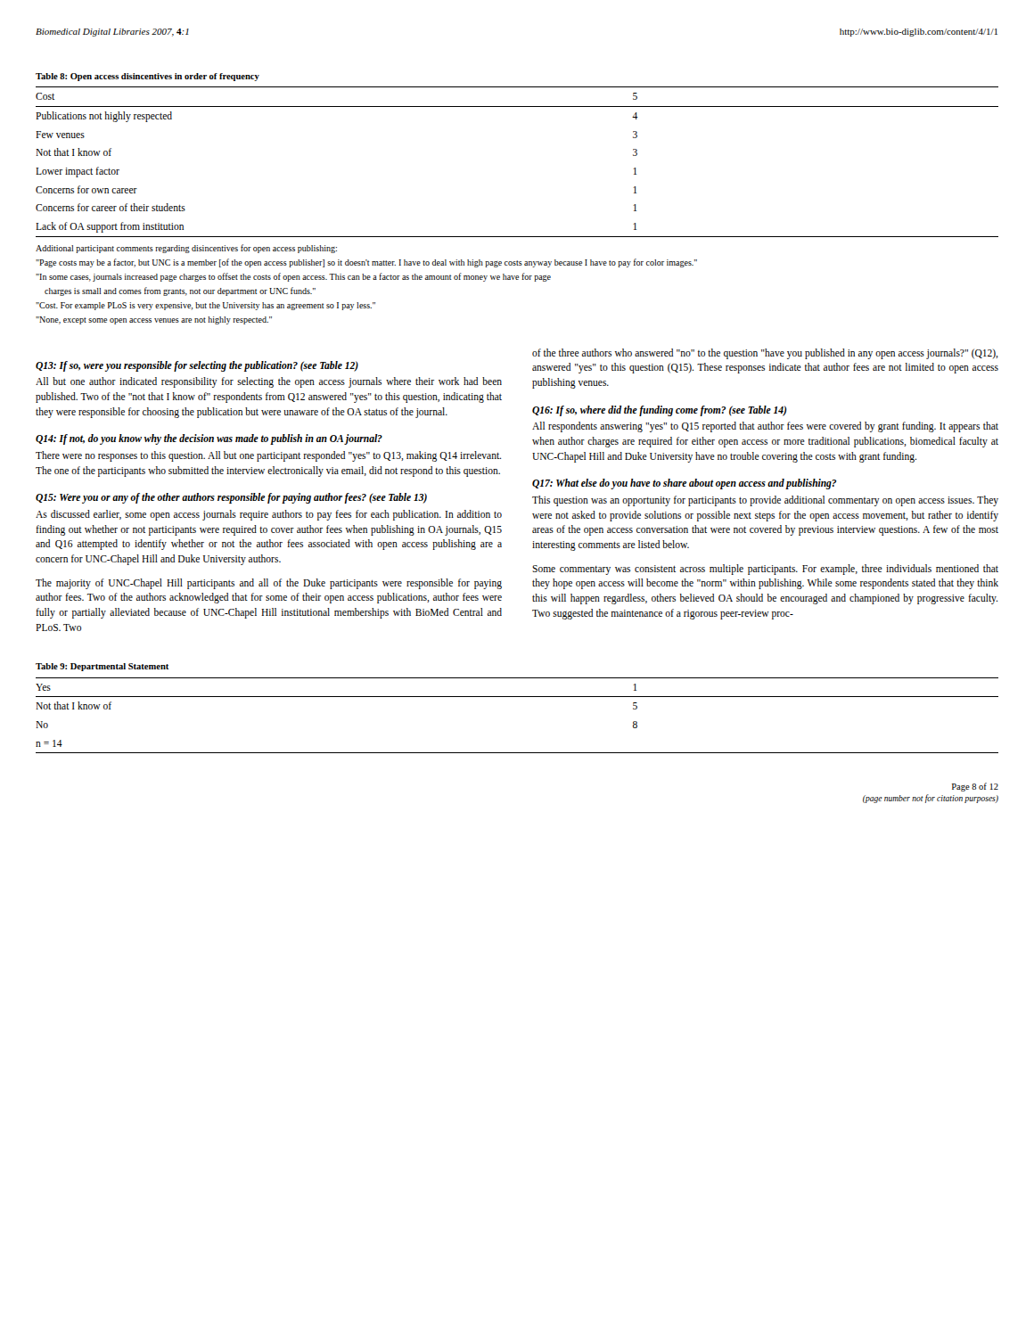Biomedical Digital Libraries 2007, 4:1
http://www.bio-diglib.com/content/4/1/1
Table 8: Open access disincentives in order of frequency
| Cost | 5 |
| --- | --- |
| Publications not highly respected | 4 |
| Few venues | 3 |
| Not that I know of | 3 |
| Lower impact factor | 1 |
| Concerns for own career | 1 |
| Concerns for career of their students | 1 |
| Lack of OA support from institution | 1 |
Additional participant comments regarding disincentives for open access publishing:
"Page costs may be a factor, but UNC is a member [of the open access publisher] so it doesn't matter. I have to deal with high page costs anyway because I have to pay for color images."
"In some cases, journals increased page charges to offset the costs of open access. This can be a factor as the amount of money we have for page
charges is small and comes from grants, not our department or UNC funds."
"Cost. For example PLoS is very expensive, but the University has an agreement so I pay less."
"None, except some open access venues are not highly respected."
Q13: If so, were you responsible for selecting the publication? (see Table 12)
All but one author indicated responsibility for selecting the open access journals where their work had been published. Two of the "not that I know of" respondents from Q12 answered "yes" to this question, indicating that they were responsible for choosing the publication but were unaware of the OA status of the journal.
Q14: If not, do you know why the decision was made to publish in an OA journal?
There were no responses to this question. All but one participant responded "yes" to Q13, making Q14 irrelevant. The one of the participants who submitted the interview electronically via email, did not respond to this question.
Q15: Were you or any of the other authors responsible for paying author fees? (see Table 13)
As discussed earlier, some open access journals require authors to pay fees for each publication. In addition to finding out whether or not participants were required to cover author fees when publishing in OA journals, Q15 and Q16 attempted to identify whether or not the author fees associated with open access publishing are a concern for UNC-Chapel Hill and Duke University authors.
The majority of UNC-Chapel Hill participants and all of the Duke participants were responsible for paying author fees. Two of the authors acknowledged that for some of their open access publications, author fees were fully or partially alleviated because of UNC-Chapel Hill institutional memberships with BioMed Central and PLoS. Two
of the three authors who answered "no" to the question "have you published in any open access journals?" (Q12), answered "yes" to this question (Q15). These responses indicate that author fees are not limited to open access publishing venues.
Q16: If so, where did the funding come from? (see Table 14)
All respondents answering "yes" to Q15 reported that author fees were covered by grant funding. It appears that when author charges are required for either open access or more traditional publications, biomedical faculty at UNC-Chapel Hill and Duke University have no trouble covering the costs with grant funding.
Q17: What else do you have to share about open access and publishing?
This question was an opportunity for participants to provide additional commentary on open access issues. They were not asked to provide solutions or possible next steps for the open access movement, but rather to identify areas of the open access conversation that were not covered by previous interview questions. A few of the most interesting comments are listed below.
Some commentary was consistent across multiple participants. For example, three individuals mentioned that they hope open access will become the "norm" within publishing. While some respondents stated that they think this will happen regardless, others believed OA should be encouraged and championed by progressive faculty. Two suggested the maintenance of a rigorous peer-review proc-
Table 9: Departmental Statement
| Yes | 1 |
| --- | --- |
| Not that I know of | 5 |
| No | 8 |
| n = 14 | |
Page 8 of 12
(page number not for citation purposes)